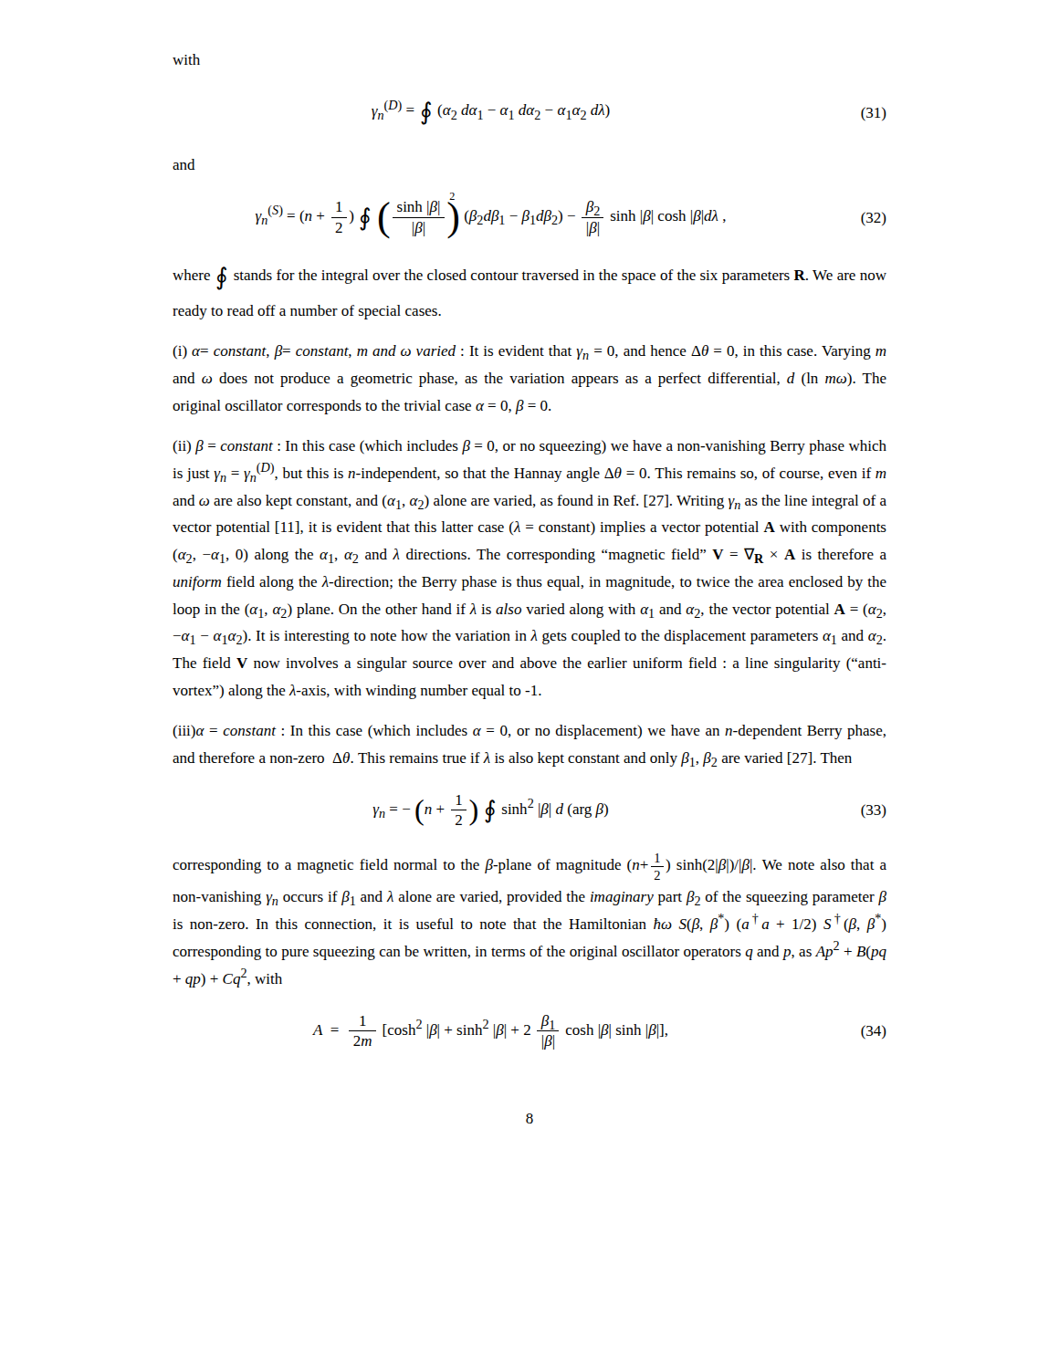with
γn(D) = ∮ (α2 dα1 − α1 dα2 − α1α2 dλ)
(31)
and
γn(S) = (n + 12) ∮ (sinh |β||β|2) (β2dβ1 − β1dβ2) − β2|β| sinh |β| cosh |β|dλ ,
(32)
where ∮ stands for the integral over the closed contour traversed in the space of the six parameters R. We are now ready to read off a number of special cases.
(i) α= constant, β= constant, m and ω varied : It is evident that γn = 0, and hence Δθ = 0, in this case. Varying m and ω does not produce a geometric phase, as the variation appears as a perfect differential, d (ln mω). The original oscillator corresponds to the trivial case α = 0, β = 0.
(ii) β = constant : In this case (which includes β = 0, or no squeezing) we have a non-vanishing Berry phase which is just γn = γn(D), but this is n-independent, so that the Hannay angle Δθ = 0. This remains so, of course, even if m and ω are also kept constant, and (α1, α2) alone are varied, as found in Ref. [27]. Writing γn as the line integral of a vector potential [11], it is evident that this latter case (λ = constant) implies a vector potential A with components (α2, −α1, 0) along the α1, α2 and λ directions. The corresponding “magnetic field” V = ∇R × A is therefore a uniform field along the λ-direction; the Berry phase is thus equal, in magnitude, to twice the area enclosed by the loop in the (α1, α2) plane. On the other hand if λ is also varied along with α1 and α2, the vector potential A = (α2, −α1 − α1α2). It is interesting to note how the variation in λ gets coupled to the displacement parameters α1 and α2. The field V now involves a singular source over and above the earlier uniform field : a line singularity (“anti-vortex”) along the λ-axis, with winding number equal to -1.
(iii)α = constant : In this case (which includes α = 0, or no displacement) we have an n-dependent Berry phase, and therefore a non-zero Δθ. This remains true if λ is also kept constant and only β1, β2 are varied [27]. Then
γn = − (n + 12) ∮ sinh2 |β| d (arg β)
(33)
corresponding to a magnetic field normal to the β-plane of magnitude (n+12) sinh(2|β|)/|β|. We note also that a non-vanishing γn occurs if β1 and λ alone are varied, provided the imaginary part β2 of the squeezing parameter β is non-zero. In this connection, it is useful to note that the Hamiltonian ħω S(β, β*) (a†a + 1/2) S†(β, β*) corresponding to pure squeezing can be written, in terms of the original oscillator operators q and p, as Ap2 + B(pq + qp) + Cq2, with
A = 12m [cosh2 |β| + sinh2 |β| + 2 β1|β| cosh |β| sinh |β|],
(34)
8